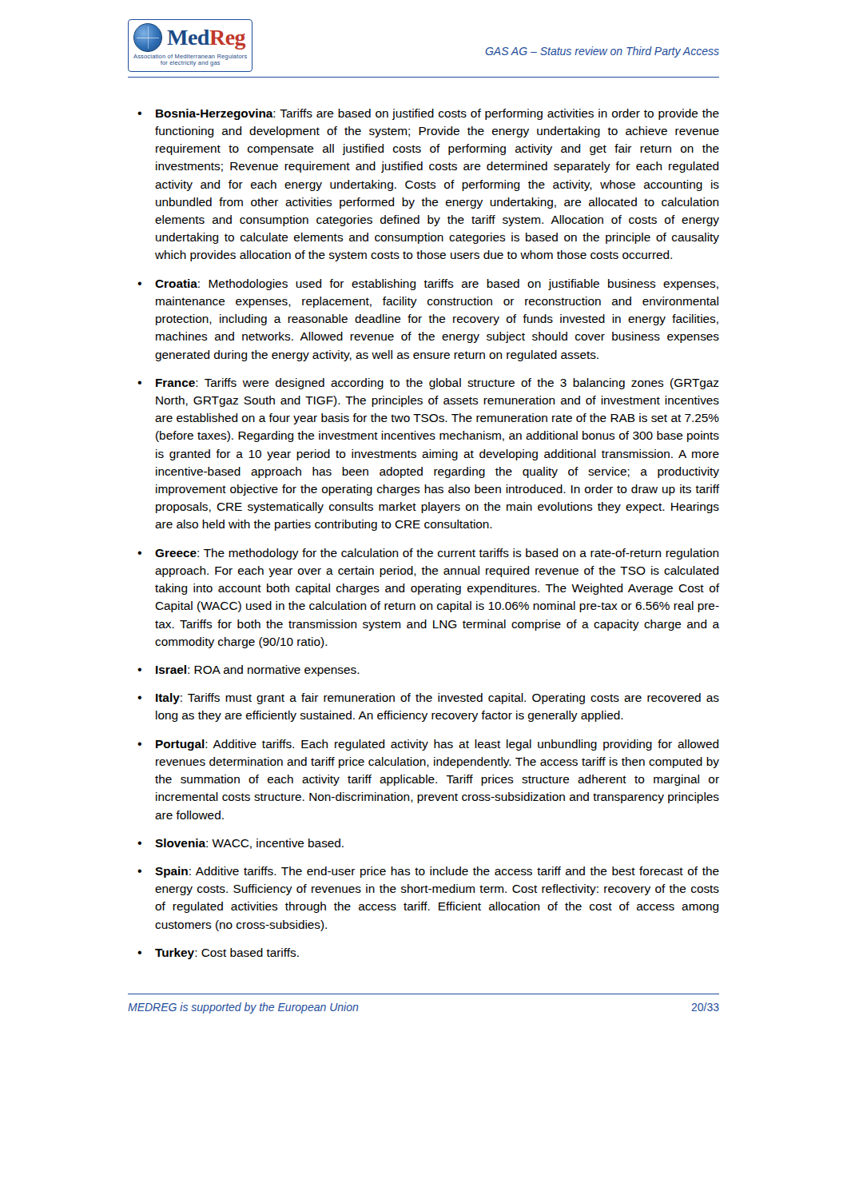MedReg
Association of Mediterranean Regulators for electricity and gas
GAS AG – Status review on Third Party Access
Bosnia-Herzegovina: Tariffs are based on justified costs of performing activities in order to provide the functioning and development of the system; Provide the energy undertaking to achieve revenue requirement to compensate all justified costs of performing activity and get fair return on the investments; Revenue requirement and justified costs are determined separately for each regulated activity and for each energy undertaking. Costs of performing the activity, whose accounting is unbundled from other activities performed by the energy undertaking, are allocated to calculation elements and consumption categories defined by the tariff system. Allocation of costs of energy undertaking to calculate elements and consumption categories is based on the principle of causality which provides allocation of the system costs to those users due to whom those costs occurred.
Croatia: Methodologies used for establishing tariffs are based on justifiable business expenses, maintenance expenses, replacement, facility construction or reconstruction and environmental protection, including a reasonable deadline for the recovery of funds invested in energy facilities, machines and networks. Allowed revenue of the energy subject should cover business expenses generated during the energy activity, as well as ensure return on regulated assets.
France: Tariffs were designed according to the global structure of the 3 balancing zones (GRTgaz North, GRTgaz South and TIGF). The principles of assets remuneration and of investment incentives are established on a four year basis for the two TSOs. The remuneration rate of the RAB is set at 7.25% (before taxes). Regarding the investment incentives mechanism, an additional bonus of 300 base points is granted for a 10 year period to investments aiming at developing additional transmission. A more incentive-based approach has been adopted regarding the quality of service; a productivity improvement objective for the operating charges has also been introduced. In order to draw up its tariff proposals, CRE systematically consults market players on the main evolutions they expect. Hearings are also held with the parties contributing to CRE consultation.
Greece: The methodology for the calculation of the current tariffs is based on a rate-of-return regulation approach. For each year over a certain period, the annual required revenue of the TSO is calculated taking into account both capital charges and operating expenditures. The Weighted Average Cost of Capital (WACC) used in the calculation of return on capital is 10.06% nominal pre-tax or 6.56% real pre-tax. Tariffs for both the transmission system and LNG terminal comprise of a capacity charge and a commodity charge (90/10 ratio).
Israel: ROA and normative expenses.
Italy: Tariffs must grant a fair remuneration of the invested capital. Operating costs are recovered as long as they are efficiently sustained. An efficiency recovery factor is generally applied.
Portugal: Additive tariffs. Each regulated activity has at least legal unbundling providing for allowed revenues determination and tariff price calculation, independently. The access tariff is then computed by the summation of each activity tariff applicable. Tariff prices structure adherent to marginal or incremental costs structure. Non-discrimination, prevent cross-subsidization and transparency principles are followed.
Slovenia: WACC, incentive based.
Spain: Additive tariffs. The end-user price has to include the access tariff and the best forecast of the energy costs. Sufficiency of revenues in the short-medium term. Cost reflectivity: recovery of the costs of regulated activities through the access tariff. Efficient allocation of the cost of access among customers (no cross-subsidies).
Turkey: Cost based tariffs.
MEDREG is supported by the European Union
20/33